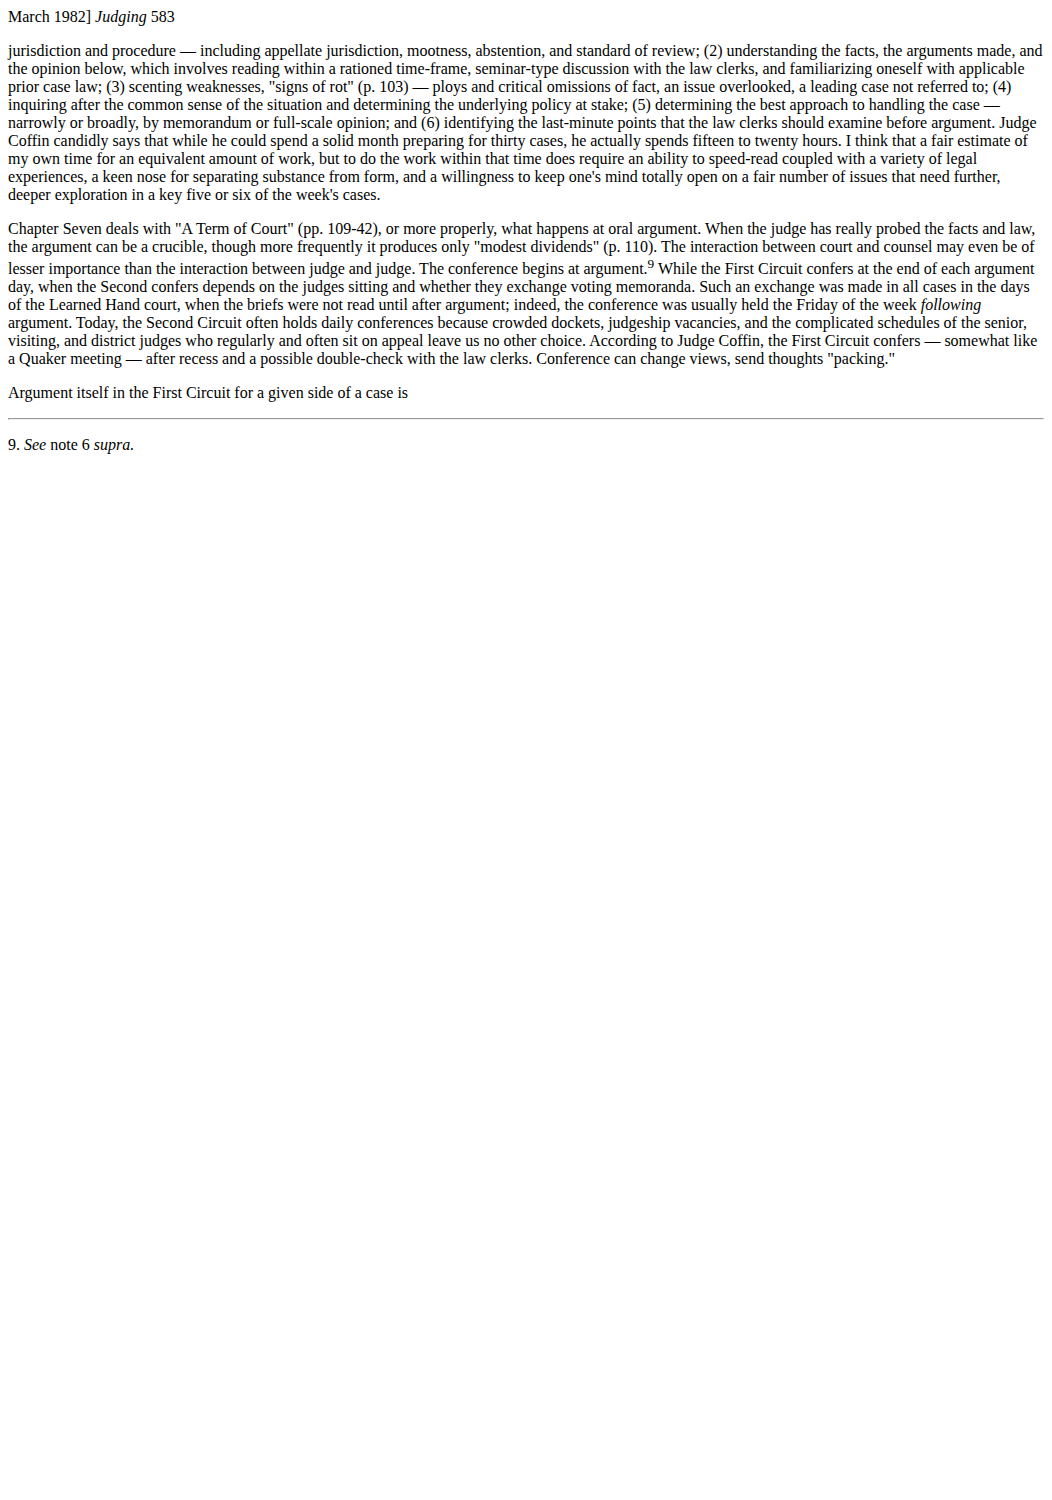March 1982] Judging 583
jurisdiction and procedure — including appellate jurisdiction, mootness, abstention, and standard of review; (2) understanding the facts, the arguments made, and the opinion below, which involves reading within a rationed time-frame, seminar-type discussion with the law clerks, and familiarizing oneself with applicable prior case law; (3) scenting weaknesses, "signs of rot" (p. 103) — ploys and critical omissions of fact, an issue overlooked, a leading case not referred to; (4) inquiring after the common sense of the situation and determining the underlying policy at stake; (5) determining the best approach to handling the case — narrowly or broadly, by memorandum or full-scale opinion; and (6) identifying the last-minute points that the law clerks should examine before argument. Judge Coffin candidly says that while he could spend a solid month preparing for thirty cases, he actually spends fifteen to twenty hours. I think that a fair estimate of my own time for an equivalent amount of work, but to do the work within that time does require an ability to speed-read coupled with a variety of legal experiences, a keen nose for separating substance from form, and a willingness to keep one's mind totally open on a fair number of issues that need further, deeper exploration in a key five or six of the week's cases.
Chapter Seven deals with "A Term of Court" (pp. 109-42), or more properly, what happens at oral argument. When the judge has really probed the facts and law, the argument can be a crucible, though more frequently it produces only "modest dividends" (p. 110). The interaction between court and counsel may even be of lesser importance than the interaction between judge and judge. The conference begins at argument.9 While the First Circuit confers at the end of each argument day, when the Second confers depends on the judges sitting and whether they exchange voting memoranda. Such an exchange was made in all cases in the days of the Learned Hand court, when the briefs were not read until after argument; indeed, the conference was usually held the Friday of the week following argument. Today, the Second Circuit often holds daily conferences because crowded dockets, judgeship vacancies, and the complicated schedules of the senior, visiting, and district judges who regularly and often sit on appeal leave us no other choice. According to Judge Coffin, the First Circuit confers — somewhat like a Quaker meeting — after recess and a possible double-check with the law clerks. Conference can change views, send thoughts "packing."
Argument itself in the First Circuit for a given side of a case is
9. See note 6 supra.